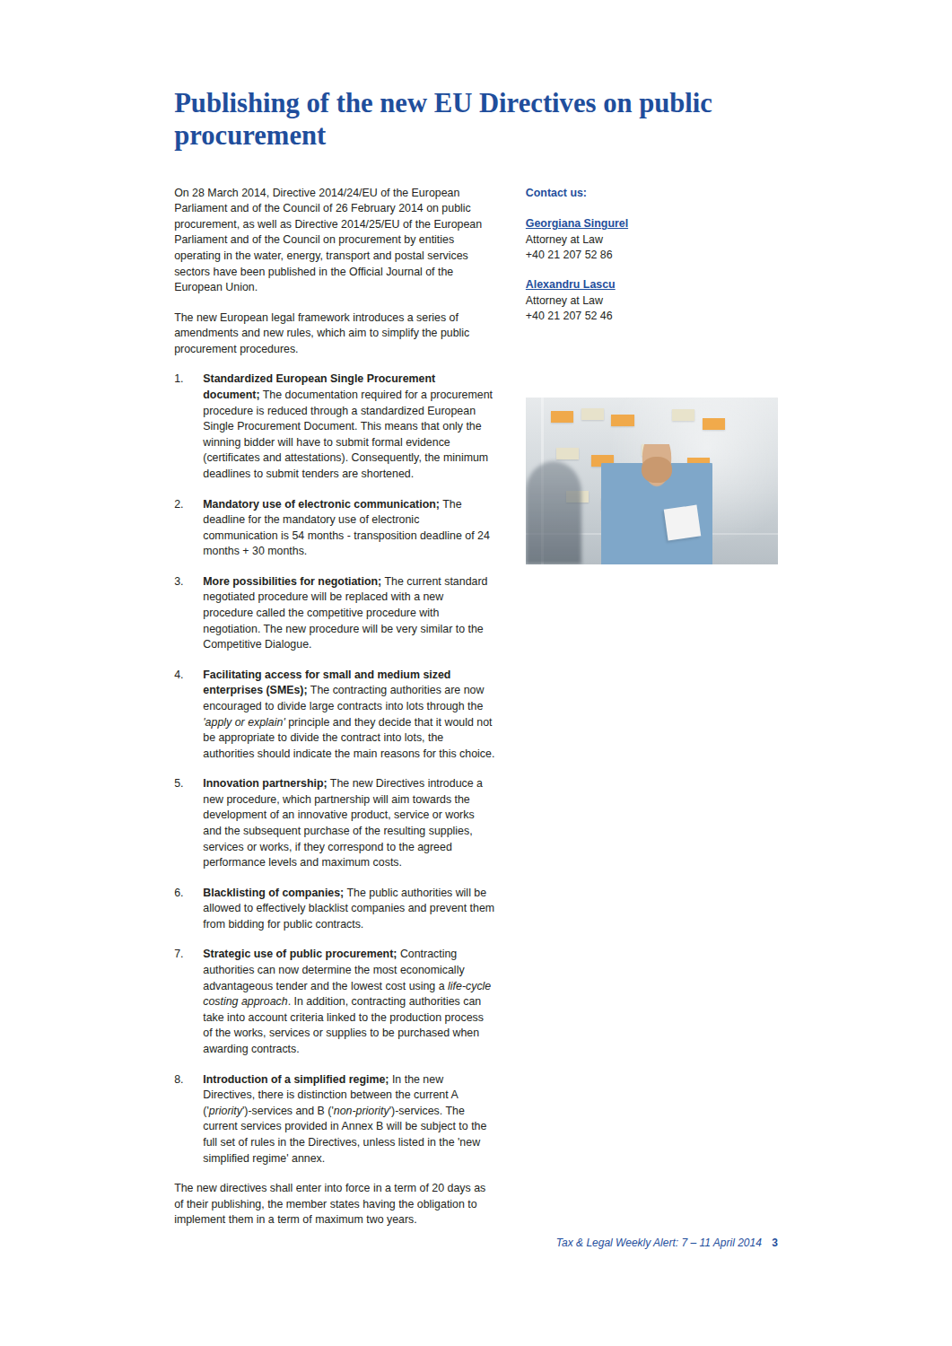Publishing of the new EU Directives on public procurement
On 28 March 2014, Directive 2014/24/EU of the European Parliament and of the Council of 26 February 2014 on public procurement, as well as Directive 2014/25/EU of the European Parliament and of the Council on procurement by entities operating in the water, energy, transport and postal services sectors have been published in the Official Journal of the European Union.
The new European legal framework introduces a series of amendments and new rules, which aim to simplify the public procurement procedures.
Standardized European Single Procurement document; The documentation required for a procurement procedure is reduced through a standardized European Single Procurement Document. This means that only the winning bidder will have to submit formal evidence (certificates and attestations). Consequently, the minimum deadlines to submit tenders are shortened.
Mandatory use of electronic communication; The deadline for the mandatory use of electronic communication is 54 months - transposition deadline of 24 months + 30 months.
More possibilities for negotiation; The current standard negotiated procedure will be replaced with a new procedure called the competitive procedure with negotiation. The new procedure will be very similar to the Competitive Dialogue.
Facilitating access for small and medium sized enterprises (SMEs); The contracting authorities are now encouraged to divide large contracts into lots through the 'apply or explain' principle and they decide that it would not be appropriate to divide the contract into lots, the authorities should indicate the main reasons for this choice.
Innovation partnership; The new Directives introduce a new procedure, which partnership will aim towards the development of an innovative product, service or works and the subsequent purchase of the resulting supplies, services or works, if they correspond to the agreed performance levels and maximum costs.
Blacklisting of companies; The public authorities will be allowed to effectively blacklist companies and prevent them from bidding for public contracts.
Strategic use of public procurement; Contracting authorities can now determine the most economically advantageous tender and the lowest cost using a life-cycle costing approach. In addition, contracting authorities can take into account criteria linked to the production process of the works, services or supplies to be purchased when awarding contracts.
Introduction of a simplified regime; In the new Directives, there is distinction between the current A ('priority')-services and B ('non-priority')-services. The current services provided in Annex B will be subject to the full set of rules in the Directives, unless listed in the 'new simplified regime' annex.
The new directives shall enter into force in a term of 20 days as of their publishing, the member states having the obligation to implement them in a term of maximum two years.
Contact us:
Georgiana Singurel
Attorney at Law
+40 21 207 52 86
Alexandru Lascu
Attorney at Law
+40 21 207 52 46
Tax & Legal Weekly Alert: 7 – 11 April 20143